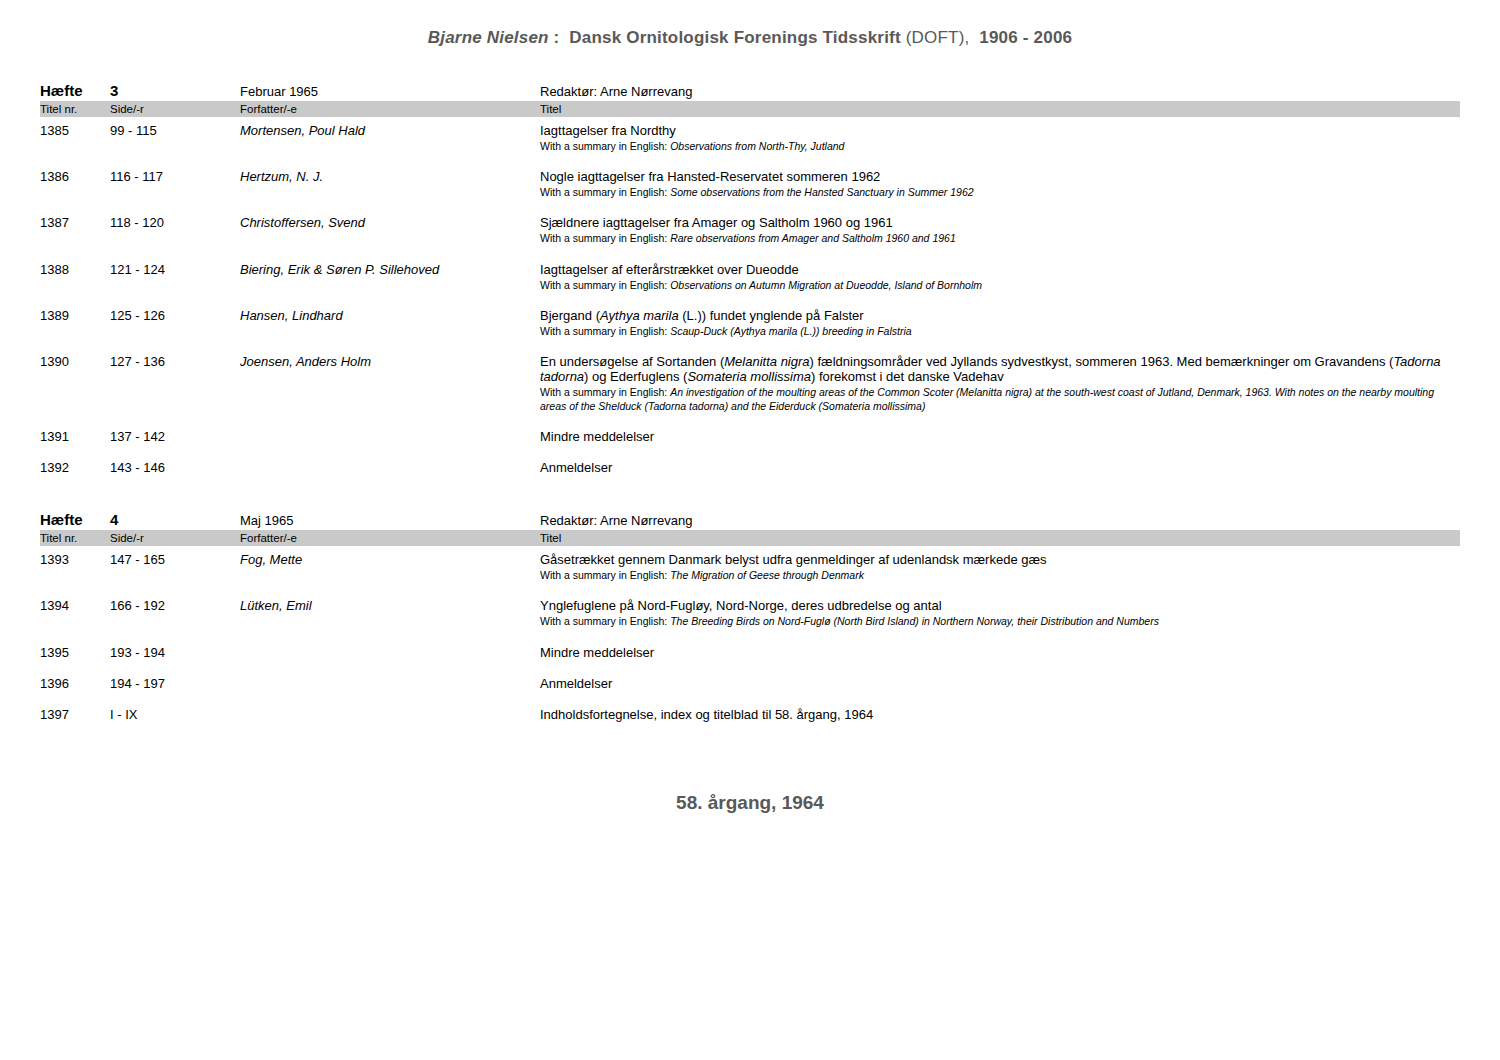Bjarne Nielsen : Dansk Ornitologisk Forenings Tidsskrift (DOFT), 1906 - 2006
Hæfte 3 Februar 1965 Redaktør: Arne Nørrevang
| Titel nr. | Side/-r | Forfatter/-e | Titel |
| --- | --- | --- | --- |
| 1385 | 99 - 115 | Mortensen, Poul Hald | Iagttagelser fra Nordthy With a summary in English: Observations from North-Thy, Jutland |
| 1386 | 116 - 117 | Hertzum, N. J. | Nogle iagttagelser fra Hansted-Reservatet sommeren 1962 With a summary in English: Some observations from the Hansted Sanctuary in Summer 1962 |
| 1387 | 118 - 120 | Christoffersen, Svend | Sjældnere iagttagelser fra Amager og Saltholm 1960 og 1961 With a summary in English: Rare observations from Amager and Saltholm 1960 and 1961 |
| 1388 | 121 - 124 | Biering, Erik & Søren P. Sillehoved | Iagttagelser af efterårstrækket over Dueodde With a summary in English: Observations on Autumn Migration at Dueodde, Island of Bornholm |
| 1389 | 125 - 126 | Hansen, Lindhard | Bjergand ( Aythya marila (L.)) fundet ynglende på Falster With a summary in English: Scaup-Duck (Aythya marila (L.)) breeding in Falstria |
| 1390 | 127 - 136 | Joensen, Anders Holm | En undersøgelse af Sortanden ( Melanitta nigra ) fældningsområder ved Jyllands sydvestkyst, sommeren 1963. Med bemærkninger om Gravandens ( Tadorna tadorna ) og Ederfuglens ( Somateria mollissima ) forekomst i det danske Vadehav With a summary in English: An investigation of the moulting areas of the Common Scoter (Melanitta nigra) at the south-west coast of Jutland, Denmark, 1963. With notes on the nearby moulting areas of the Shelduck (Tadorna tadorna) and the Eiderduck (Somateria mollissima) |
| 1391 | 137 - 142 | | Mindre meddelelser |
| 1392 | 143 - 146 | | Anmeldelser |
Hæfte 4 Maj 1965 Redaktør: Arne Nørrevang
| Titel nr. | Side/-r | Forfatter/-e | Titel |
| --- | --- | --- | --- |
| 1393 | 147 - 165 | Fog, Mette | Gåsetrækket gennem Danmark belyst udfra genmeldinger af udenlandsk mærkede gæs With a summary in English: The Migration of Geese through Denmark |
| 1394 | 166 - 192 | Lütken, Emil | Ynglefuglene på Nord-Fugløy, Nord-Norge, deres udbredelse og antal With a summary in English: The Breeding Birds on Nord-Fuglø (North Bird Island) in Northern Norway, their Distribution and Numbers |
| 1395 | 193 - 194 | | Mindre meddelelser |
| 1396 | 194 - 197 | | Anmeldelser |
| 1397 | I - IX | | Indholdsfortegnelse, index og titelblad til 58. årgang, 1964 |
58. årgang, 1964